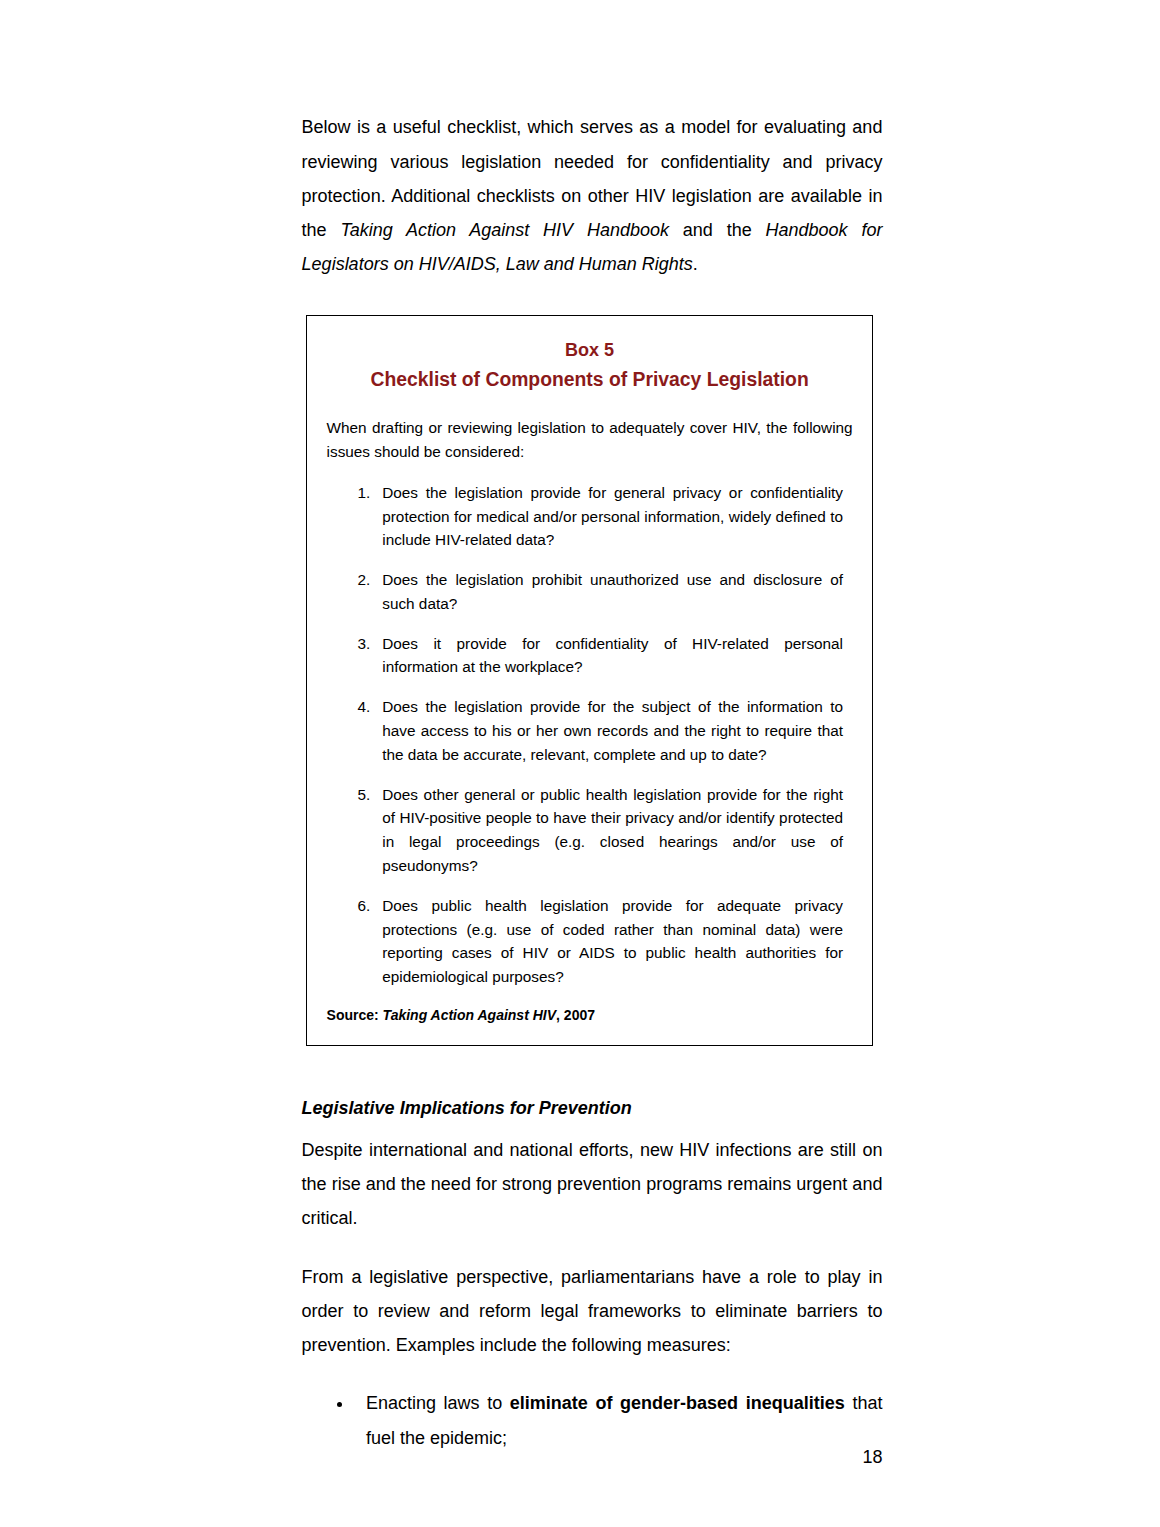Below is a useful checklist, which serves as a model for evaluating and reviewing various legislation needed for confidentiality and privacy protection. Additional checklists on other HIV legislation are available in the Taking Action Against HIV Handbook and the Handbook for Legislators on HIV/AIDS, Law and Human Rights.
Box 5
Checklist of Components of Privacy Legislation
When drafting or reviewing legislation to adequately cover HIV, the following issues should be considered:
Does the legislation provide for general privacy or confidentiality protection for medical and/or personal information, widely defined to include HIV-related data?
Does the legislation prohibit unauthorized use and disclosure of such data?
Does it provide for confidentiality of HIV-related personal information at the workplace?
Does the legislation provide for the subject of the information to have access to his or her own records and the right to require that the data be accurate, relevant, complete and up to date?
Does other general or public health legislation provide for the right of HIV-positive people to have their privacy and/or identify protected in legal proceedings (e.g. closed hearings and/or use of pseudonyms?
Does public health legislation provide for adequate privacy protections (e.g. use of coded rather than nominal data) were reporting cases of HIV or AIDS to public health authorities for epidemiological purposes?
Source: Taking Action Against HIV, 2007
Legislative Implications for Prevention
Despite international and national efforts, new HIV infections are still on the rise and the need for strong prevention programs remains urgent and critical.
From a legislative perspective, parliamentarians have a role to play in order to review and reform legal frameworks to eliminate barriers to prevention. Examples include the following measures:
Enacting laws to eliminate of gender-based inequalities that fuel the epidemic;
18